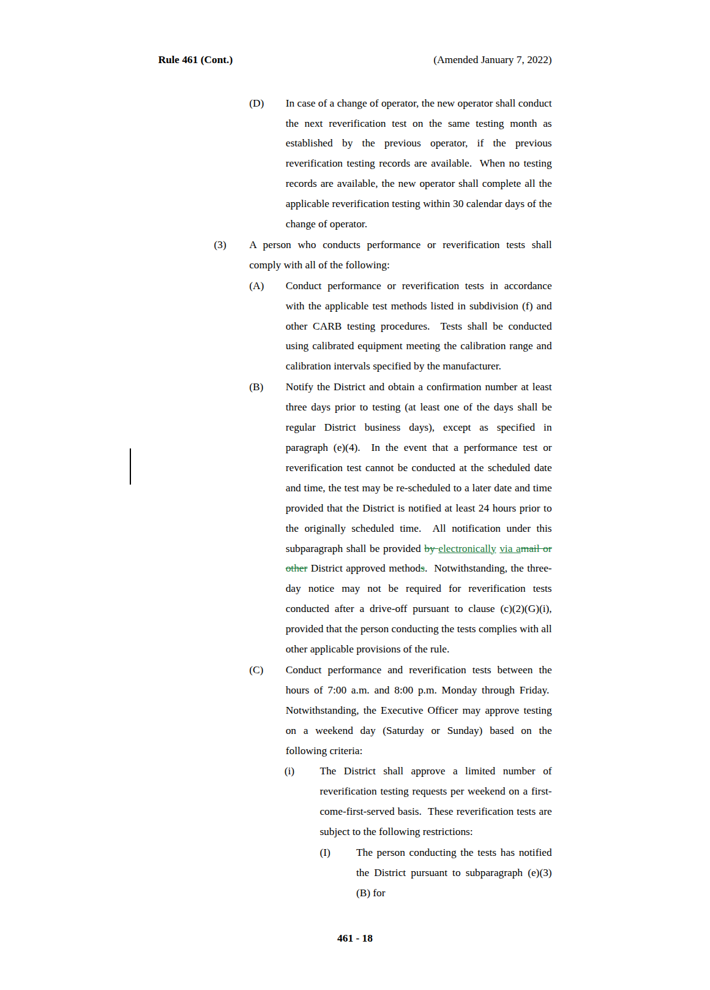Rule 461 (Cont.)
(Amended January 7, 2022)
(D)
In case of a change of operator, the new operator shall conduct the next reverification test on the same testing month as established by the previous operator, if the previous reverification testing records are available. When no testing records are available, the new operator shall complete all the applicable reverification testing within 30 calendar days of the change of operator.
(3)
A person who conducts performance or reverification tests shall comply with all of the following:
(A)
Conduct performance or reverification tests in accordance with the applicable test methods listed in subdivision (f) and other CARB testing procedures. Tests shall be conducted using calibrated equipment meeting the calibration range and calibration intervals specified by the manufacturer.
(B)
Notify the District and obtain a confirmation number at least three days prior to testing (at least one of the days shall be regular District business days), except as specified in paragraph (e)(4). In the event that a performance test or reverification test cannot be conducted at the scheduled date and time, the test may be re-scheduled to a later date and time provided that the District is notified at least 24 hours prior to the originally scheduled time. All notification under this subparagraph shall be provided by electronically via a mail or other District approved methods. Notwithstanding, the three-day notice may not be required for reverification tests conducted after a drive-off pursuant to clause (c)(2)(G)(i), provided that the person conducting the tests complies with all other applicable provisions of the rule.
(C)
Conduct performance and reverification tests between the hours of 7:00 a.m. and 8:00 p.m. Monday through Friday. Notwithstanding, the Executive Officer may approve testing on a weekend day (Saturday or Sunday) based on the following criteria:
(i)
The District shall approve a limited number of reverification testing requests per weekend on a first-come-first-served basis. These reverification tests are subject to the following restrictions:
(I)
The person conducting the tests has notified the District pursuant to subparagraph (e)(3)(B) for
461 - 18